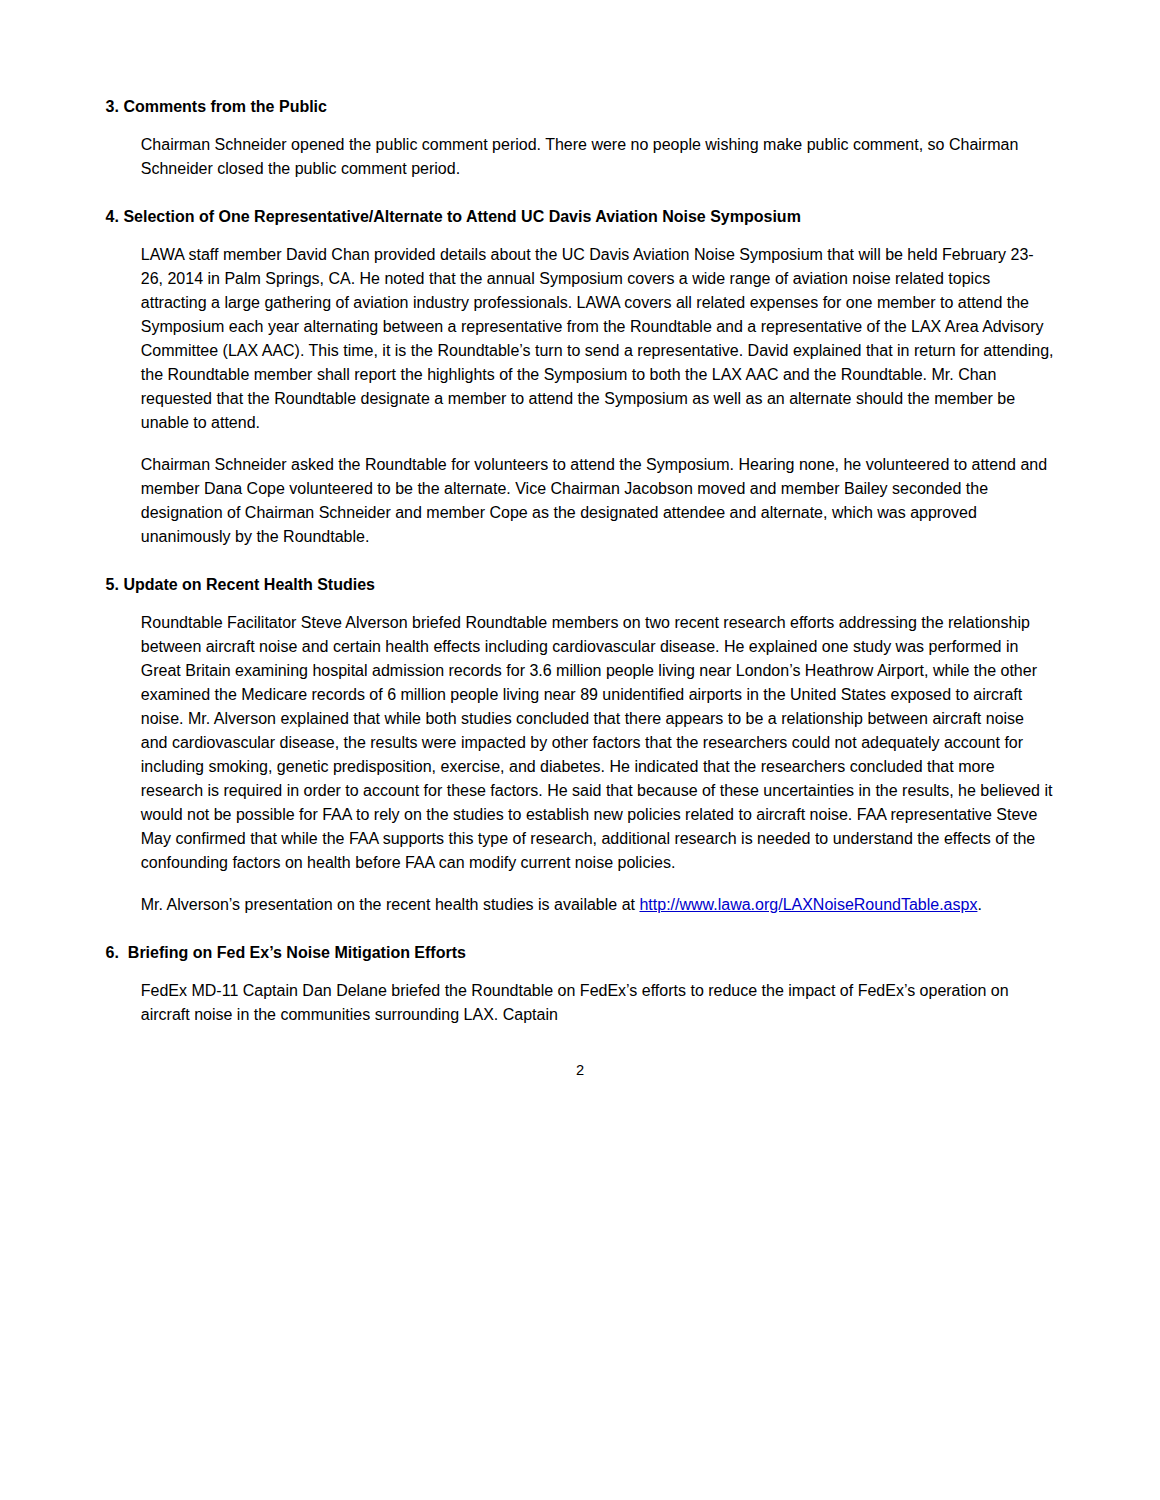3. Comments from the Public
Chairman Schneider opened the public comment period. There were no people wishing make public comment, so Chairman Schneider closed the public comment period.
4. Selection of One Representative/Alternate to Attend UC Davis Aviation Noise Symposium
LAWA staff member David Chan provided details about the UC Davis Aviation Noise Symposium that will be held February 23-26, 2014 in Palm Springs, CA. He noted that the annual Symposium covers a wide range of aviation noise related topics attracting a large gathering of aviation industry professionals. LAWA covers all related expenses for one member to attend the Symposium each year alternating between a representative from the Roundtable and a representative of the LAX Area Advisory Committee (LAX AAC). This time, it is the Roundtable’s turn to send a representative. David explained that in return for attending, the Roundtable member shall report the highlights of the Symposium to both the LAX AAC and the Roundtable. Mr. Chan requested that the Roundtable designate a member to attend the Symposium as well as an alternate should the member be unable to attend.
Chairman Schneider asked the Roundtable for volunteers to attend the Symposium. Hearing none, he volunteered to attend and member Dana Cope volunteered to be the alternate. Vice Chairman Jacobson moved and member Bailey seconded the designation of Chairman Schneider and member Cope as the designated attendee and alternate, which was approved unanimously by the Roundtable.
5. Update on Recent Health Studies
Roundtable Facilitator Steve Alverson briefed Roundtable members on two recent research efforts addressing the relationship between aircraft noise and certain health effects including cardiovascular disease. He explained one study was performed in Great Britain examining hospital admission records for 3.6 million people living near London’s Heathrow Airport, while the other examined the Medicare records of 6 million people living near 89 unidentified airports in the United States exposed to aircraft noise. Mr. Alverson explained that while both studies concluded that there appears to be a relationship between aircraft noise and cardiovascular disease, the results were impacted by other factors that the researchers could not adequately account for including smoking, genetic predisposition, exercise, and diabetes. He indicated that the researchers concluded that more research is required in order to account for these factors. He said that because of these uncertainties in the results, he believed it would not be possible for FAA to rely on the studies to establish new policies related to aircraft noise. FAA representative Steve May confirmed that while the FAA supports this type of research, additional research is needed to understand the effects of the confounding factors on health before FAA can modify current noise policies.
Mr. Alverson’s presentation on the recent health studies is available at http://www.lawa.org/LAXNoiseRoundTable.aspx.
6. Briefing on Fed Ex’s Noise Mitigation Efforts
FedEx MD-11 Captain Dan Delane briefed the Roundtable on FedEx’s efforts to reduce the impact of FedEx’s operation on aircraft noise in the communities surrounding LAX. Captain
2